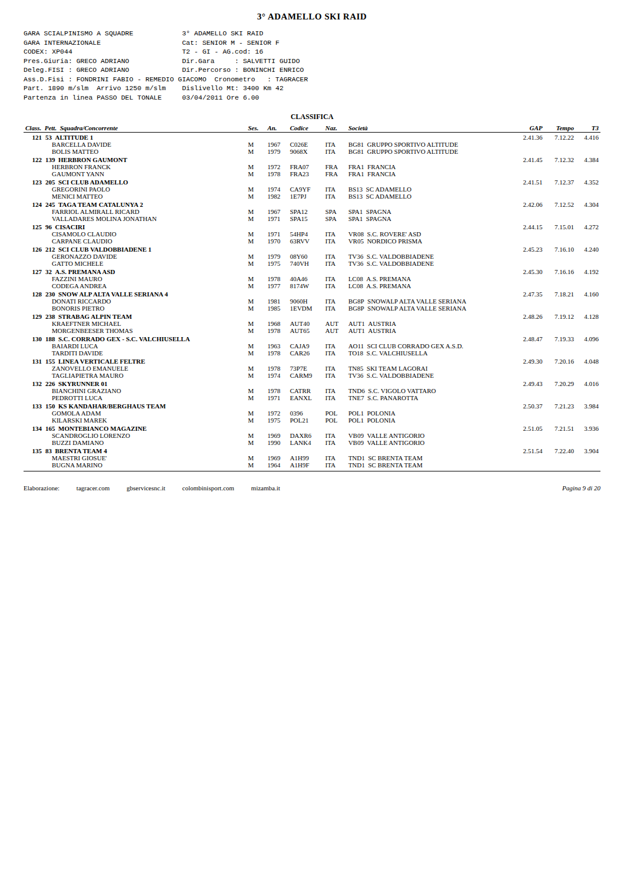3° ADAMELLO SKI RAID
GARA SCIALPINISMO A SQUADRE            3° ADAMELLO SKI RAID
GARA INTERNAZIONALE                    Cat: SENIOR M - SENIOR F
CODEX: XP044                           T2 - GI - AG.cod: 16
Pres.Giuria: GRECO ADRIANO             Dir.Gara     : SALVETTI GUIDO
Deleg.FISI : GRECO ADRIANO             Dir.Percorso : BONINCHI ENRICO
Ass.D.Fisi : FONDRINI FABIO - REMEDIO GIACOMO  Cronometro   : TAGRACER
Part. 1890 m/slm  Arrivo 1250 m/slm    Dislivello Mt: 3400 Km 42
Partenza in linea PASSO DEL TONALE     03/04/2011 Ore 6.00
CLASSIFICA
| Class. Pett. Squadra/Concorrente | Ses. | An. | Codice | Naz. | Società | GAP | Tempo | T3 |
| --- | --- | --- | --- | --- | --- | --- | --- | --- |
| 121 | 53 ALTITUDE 1 | | | | | | 2.41.36 | 7.12.22 | 4.416 |
| | BARCELLA DAVIDE | M | 1967 | C026E | ITA | BG81 GRUPPO SPORTIVO ALTITUDE | | | |
| | BOLIS MATTEO | M | 1979 | 9068X | ITA | BG81 GRUPPO SPORTIVO ALTITUDE | | | |
| 122 | 139 HERBRON GAUMONT | | | | | | 2.41.45 | 7.12.32 | 4.384 |
| | HERBRON FRANCK | M | 1972 | FRA07 | FRA | FRA1 FRANCIA | | | |
| | GAUMONT YANN | M | 1978 | FRA23 | FRA | FRA1 FRANCIA | | | |
| 123 | 205 SCI CLUB ADAMELLO | | | | | | 2.41.51 | 7.12.37 | 4.352 |
| | GREGORINI PAOLO | M | 1974 | CA9YF | ITA | BS13 SC ADAMELLO | | | |
| | MENICI MATTEO | M | 1982 | 1E7PJ | ITA | BS13 SC ADAMELLO | | | |
| 124 | 245 TAGA TEAM CATALUNYA 2 | | | | | | 2.42.06 | 7.12.52 | 4.304 |
| | FARRIOL ALMIRALL RICARD | M | 1967 | SPA12 | SPA | SPA1 SPAGNA | | | |
| | VALLADARES MOLINA JONATHAN | M | 1971 | SPA15 | SPA | SPA1 SPAGNA | | | |
| 125 | 96 CISACIRI | | | | | | 2.44.15 | 7.15.01 | 4.272 |
| | CISAMOLO CLAUDIO | M | 1971 | 54HP4 | ITA | VR08 S.C. ROVERE' ASD | | | |
| | CARPANE CLAUDIO | M | 1970 | 63RVV | ITA | VR05 NORDICO PRISMA | | | |
| 126 | 212 SCI CLUB VALDOBBIADENE 1 | | | | | | 2.45.23 | 7.16.10 | 4.240 |
| | GERONAZZO DAVIDE | M | 1979 | 08Y60 | ITA | TV36 S.C. VALDOBBIADENE | | | |
| | GATTO MICHELE | M | 1975 | 740VH | ITA | TV36 S.C. VALDOBBIADENE | | | |
| 127 | 32 A.S. PREMANA ASD | | | | | | 2.45.30 | 7.16.16 | 4.192 |
| | FAZZINI MAURO | M | 1978 | 40A46 | ITA | LC08 A.S. PREMANA | | | |
| | CODEGA ANDREA | M | 1977 | 8174W | ITA | LC08 A.S. PREMANA | | | |
| 128 | 230 SNOW ALP ALTA VALLE SERIANA 4 | | | | | | 2.47.35 | 7.18.21 | 4.160 |
| | DONATI RICCARDO | M | 1981 | 9060H | ITA | BG8P SNOWALP ALTA VALLE SERIANA | | | |
| | BONORIS PIETRO | M | 1985 | 1EVDM | ITA | BG8P SNOWALP ALTA VALLE SERIANA | | | |
| 129 | 238 STRABAG ALPIN TEAM | | | | | | 2.48.26 | 7.19.12 | 4.128 |
| | KRAEFTNER MICHAEL | M | 1968 | AUT40 | AUT | AUT1 AUSTRIA | | | |
| | MORGENBEESER THOMAS | M | 1978 | AUT65 | AUT | AUT1 AUSTRIA | | | |
| 130 | 188 S.C. CORRADO GEX - S.C. VALCHIUSELLA | | | | | | 2.48.47 | 7.19.33 | 4.096 |
| | BAIARDI LUCA | M | 1963 | CAJA9 | ITA | AO11 SCI CLUB CORRADO GEX A.S.D. | | | |
| | TARDITI DAVIDE | M | 1978 | CAR26 | ITA | TO18 S.C. VALCHIUSELLA | | | |
| 131 | 155 LINEA VERTICALE FELTRE | | | | | | 2.49.30 | 7.20.16 | 4.048 |
| | ZANOVELLO EMANUELE | M | 1978 | 73P7E | ITA | TN85 SKI TEAM LAGORAI | | | |
| | TAGLIAPIETRA MAURO | M | 1974 | CARM9 | ITA | TV36 S.C. VALDOBBIADENE | | | |
| 132 | 226 SKYRUNNER 01 | | | | | | 2.49.43 | 7.20.29 | 4.016 |
| | BIANCHINI GRAZIANO | M | 1978 | CATRR | ITA | TND6 S.C. VIGOLO VATTARO | | | |
| | PEDROTTI LUCA | M | 1971 | EANXL | ITA | TNE7 S.C. PANAROTTA | | | |
| 133 | 150 KS KANDAHAR/BERGHAUS TEAM | | | | | | 2.50.37 | 7.21.23 | 3.984 |
| | GOMOLA ADAM | M | 1972 | 0396 | POL | POL1 POLONIA | | | |
| | KILARSKI MAREK | M | 1975 | POL21 | POL | POL1 POLONIA | | | |
| 134 | 165 MONTEBIANCO MAGAZINE | | | | | | 2.51.05 | 7.21.51 | 3.936 |
| | SCANDROGLIO LORENZO | M | 1969 | DAXR6 | ITA | VB09 VALLE ANTIGORIO | | | |
| | BUZZI DAMIANO | M | 1990 | LANK4 | ITA | VB09 VALLE ANTIGORIO | | | |
| 135 | 83 BRENTA TEAM 4 | | | | | | 2.51.54 | 7.22.40 | 3.904 |
| | MAESTRI GIOSUE' | M | 1969 | A1H99 | ITA | TND1 SC BRENTA TEAM | | | |
| | BUGNA MARINO | M | 1964 | A1H9F | ITA | TND1 SC BRENTA TEAM | | | |
Elaborazione: tagracer.com gbservicesnc.it colombinisport.com mizamba.it
Pagina 9 di 20